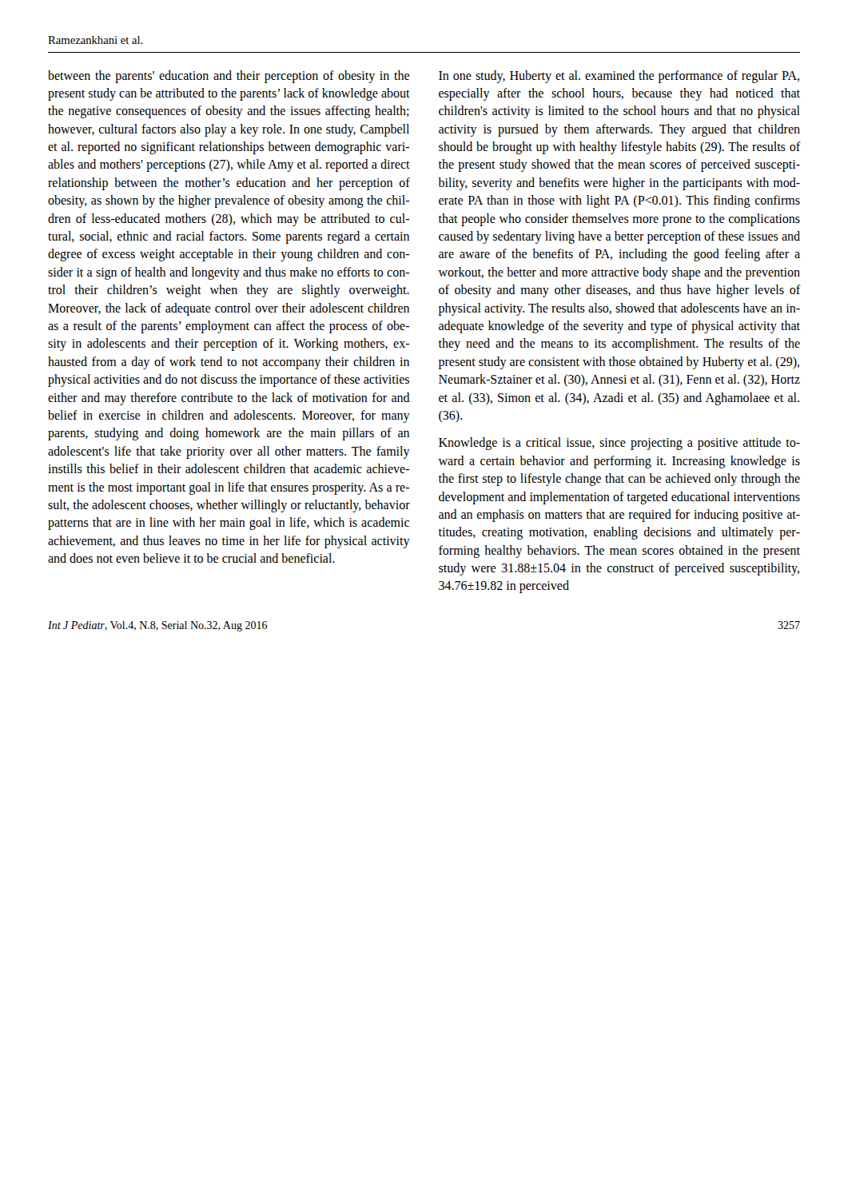Ramezankhani et al.
between the parents' education and their perception of obesity in the present study can be attributed to the parents’ lack of knowledge about the negative consequences of obesity and the issues affecting health; however, cultural factors also play a key role. In one study, Campbell et al. reported no significant relationships between demographic variables and mothers' perceptions (27), while Amy et al. reported a direct relationship between the mother’s education and her perception of obesity, as shown by the higher prevalence of obesity among the children of less-educated mothers (28), which may be attributed to cultural, social, ethnic and racial factors. Some parents regard a certain degree of excess weight acceptable in their young children and consider it a sign of health and longevity and thus make no efforts to control their children’s weight when they are slightly overweight. Moreover, the lack of adequate control over their adolescent children as a result of the parents’ employment can affect the process of obesity in adolescents and their perception of it. Working mothers, exhausted from a day of work tend to not accompany their children in physical activities and do not discuss the importance of these activities either and may therefore contribute to the lack of motivation for and belief in exercise in children and adolescents. Moreover, for many parents, studying and doing homework are the main pillars of an adolescent's life that take priority over all other matters. The family instills this belief in their adolescent children that academic achievement is the most important goal in life that ensures prosperity. As a result, the adolescent chooses, whether willingly or reluctantly, behavior patterns that are in line with her main goal in life, which is academic achievement, and thus leaves no time in her life for physical activity and does not even believe it to be crucial and beneficial.
In one study, Huberty et al. examined the performance of regular PA, especially after the school hours, because they had noticed that children's activity is limited to the school hours and that no physical activity is pursued by them afterwards. They argued that children should be brought up with healthy lifestyle habits (29). The results of the present study showed that the mean scores of perceived susceptibility, severity and benefits were higher in the participants with moderate PA than in those with light PA (P<0.01). This finding confirms that people who consider themselves more prone to the complications caused by sedentary living have a better perception of these issues and are aware of the benefits of PA, including the good feeling after a workout, the better and more attractive body shape and the prevention of obesity and many other diseases, and thus have higher levels of physical activity. The results also, showed that adolescents have an inadequate knowledge of the severity and type of physical activity that they need and the means to its accomplishment. The results of the present study are consistent with those obtained by Huberty et al. (29), Neumark-Sztainer et al. (30), Annesi et al. (31), Fenn et al. (32), Hortz et al. (33), Simon et al. (34), Azadi et al. (35) and Aghamolaee et al. (36).
Knowledge is a critical issue, since projecting a positive attitude toward a certain behavior and performing it. Increasing knowledge is the first step to lifestyle change that can be achieved only through the development and implementation of targeted educational interventions and an emphasis on matters that are required for inducing positive attitudes, creating motivation, enabling decisions and ultimately performing healthy behaviors. The mean scores obtained in the present study were 31.88±15.04 in the construct of perceived susceptibility, 34.76±19.82 in perceived
Int J Pediatr, Vol.4, N.8, Serial No.32, Aug 2016 3257